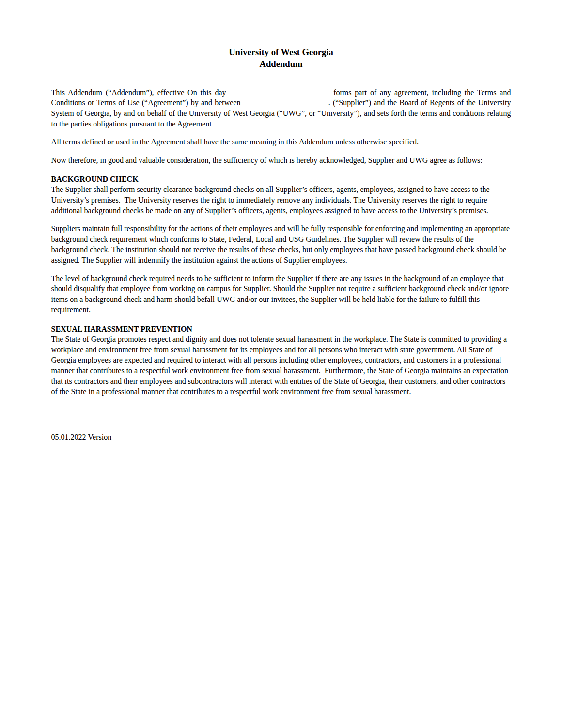University of West GeorgiaAddendum
This Addendum (“Addendum”), effective On this day forms part of any agreement, including the Terms and Conditions or Terms of Use (“Agreement”) by and between . (“Supplier”) and the Board of Regents of the University System of Georgia, by and on behalf of the University of West Georgia (“UWG”, or “University”), and sets forth the terms and conditions relating to the parties obligations pursuant to the Agreement.
All terms defined or used in the Agreement shall have the same meaning in this Addendum unless otherwise specified.
Now therefore, in good and valuable consideration, the sufficiency of which is hereby acknowledged, Supplier and UWG agree as follows:
Background Check
The Supplier shall perform security clearance background checks on all Supplier’s officers, agents, employees, assigned to have access to the University’s premises. The University reserves the right to immediately remove any individuals. The University reserves the right to require additional background checks be made on any of Supplier’s officers, agents, employees assigned to have access to the University’s premises.
Suppliers maintain full responsibility for the actions of their employees and will be fully responsible for enforcing and implementing an appropriate background check requirement which conforms to State, Federal, Local and USG Guidelines. The Supplier will review the results of the background check. The institution should not receive the results of these checks, but only employees that have passed background check should be assigned. The Supplier will indemnify the institution against the actions of Supplier employees.
The level of background check required needs to be sufficient to inform the Supplier if there are any issues in the background of an employee that should disqualify that employee from working on campus for Supplier. Should the Supplier not require a sufficient background check and/or ignore items on a background check and harm should befall UWG and/or our invitees, the Supplier will be held liable for the failure to fulfill this requirement.
Sexual Harassment Prevention
The State of Georgia promotes respect and dignity and does not tolerate sexual harassment in the workplace. The State is committed to providing a workplace and environment free from sexual harassment for its employees and for all persons who interact with state government. All State of Georgia employees are expected and required to interact with all persons including other employees, contractors, and customers in a professional manner that contributes to a respectful work environment free from sexual harassment. Furthermore, the State of Georgia maintains an expectation that its contractors and their employees and subcontractors will interact with entities of the State of Georgia, their customers, and other contractors of the State in a professional manner that contributes to a respectful work environment free from sexual harassment.
05.01.2022 Version